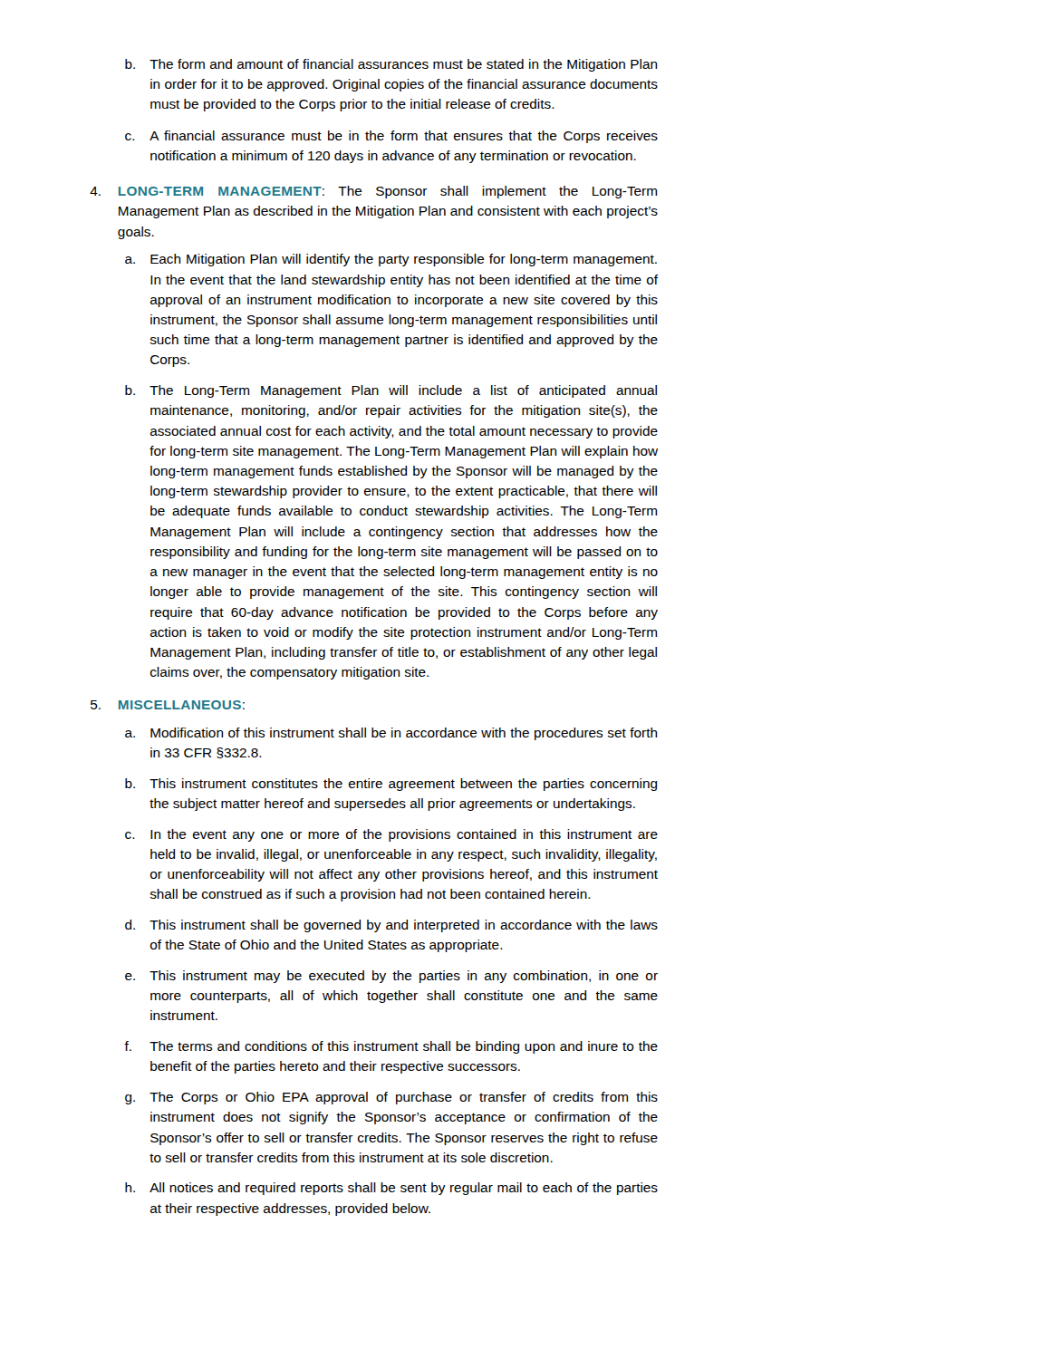The form and amount of financial assurances must be stated in the Mitigation Plan in order for it to be approved. Original copies of the financial assurance documents must be provided to the Corps prior to the initial release of credits.
A financial assurance must be in the form that ensures that the Corps receives notification a minimum of 120 days in advance of any termination or revocation.
LONG-TERM MANAGEMENT: The Sponsor shall implement the Long-Term Management Plan as described in the Mitigation Plan and consistent with each project’s goals.
Each Mitigation Plan will identify the party responsible for long-term management. In the event that the land stewardship entity has not been identified at the time of approval of an instrument modification to incorporate a new site covered by this instrument, the Sponsor shall assume long-term management responsibilities until such time that a long-term management partner is identified and approved by the Corps.
The Long-Term Management Plan will include a list of anticipated annual maintenance, monitoring, and/or repair activities for the mitigation site(s), the associated annual cost for each activity, and the total amount necessary to provide for long-term site management. The Long-Term Management Plan will explain how long-term management funds established by the Sponsor will be managed by the long-term stewardship provider to ensure, to the extent practicable, that there will be adequate funds available to conduct stewardship activities. The Long-Term Management Plan will include a contingency section that addresses how the responsibility and funding for the long-term site management will be passed on to a new manager in the event that the selected long-term management entity is no longer able to provide management of the site. This contingency section will require that 60-day advance notification be provided to the Corps before any action is taken to void or modify the site protection instrument and/or Long-Term Management Plan, including transfer of title to, or establishment of any other legal claims over, the compensatory mitigation site.
MISCELLANEOUS:
Modification of this instrument shall be in accordance with the procedures set forth in 33 CFR §332.8.
This instrument constitutes the entire agreement between the parties concerning the subject matter hereof and supersedes all prior agreements or undertakings.
In the event any one or more of the provisions contained in this instrument are held to be invalid, illegal, or unenforceable in any respect, such invalidity, illegality, or unenforceability will not affect any other provisions hereof, and this instrument shall be construed as if such a provision had not been contained herein.
This instrument shall be governed by and interpreted in accordance with the laws of the State of Ohio and the United States as appropriate.
This instrument may be executed by the parties in any combination, in one or more counterparts, all of which together shall constitute one and the same instrument.
The terms and conditions of this instrument shall be binding upon and inure to the benefit of the parties hereto and their respective successors.
The Corps or Ohio EPA approval of purchase or transfer of credits from this instrument does not signify the Sponsor’s acceptance or confirmation of the Sponsor’s offer to sell or transfer credits. The Sponsor reserves the right to refuse to sell or transfer credits from this instrument at its sole discretion.
All notices and required reports shall be sent by regular mail to each of the parties at their respective addresses, provided below.